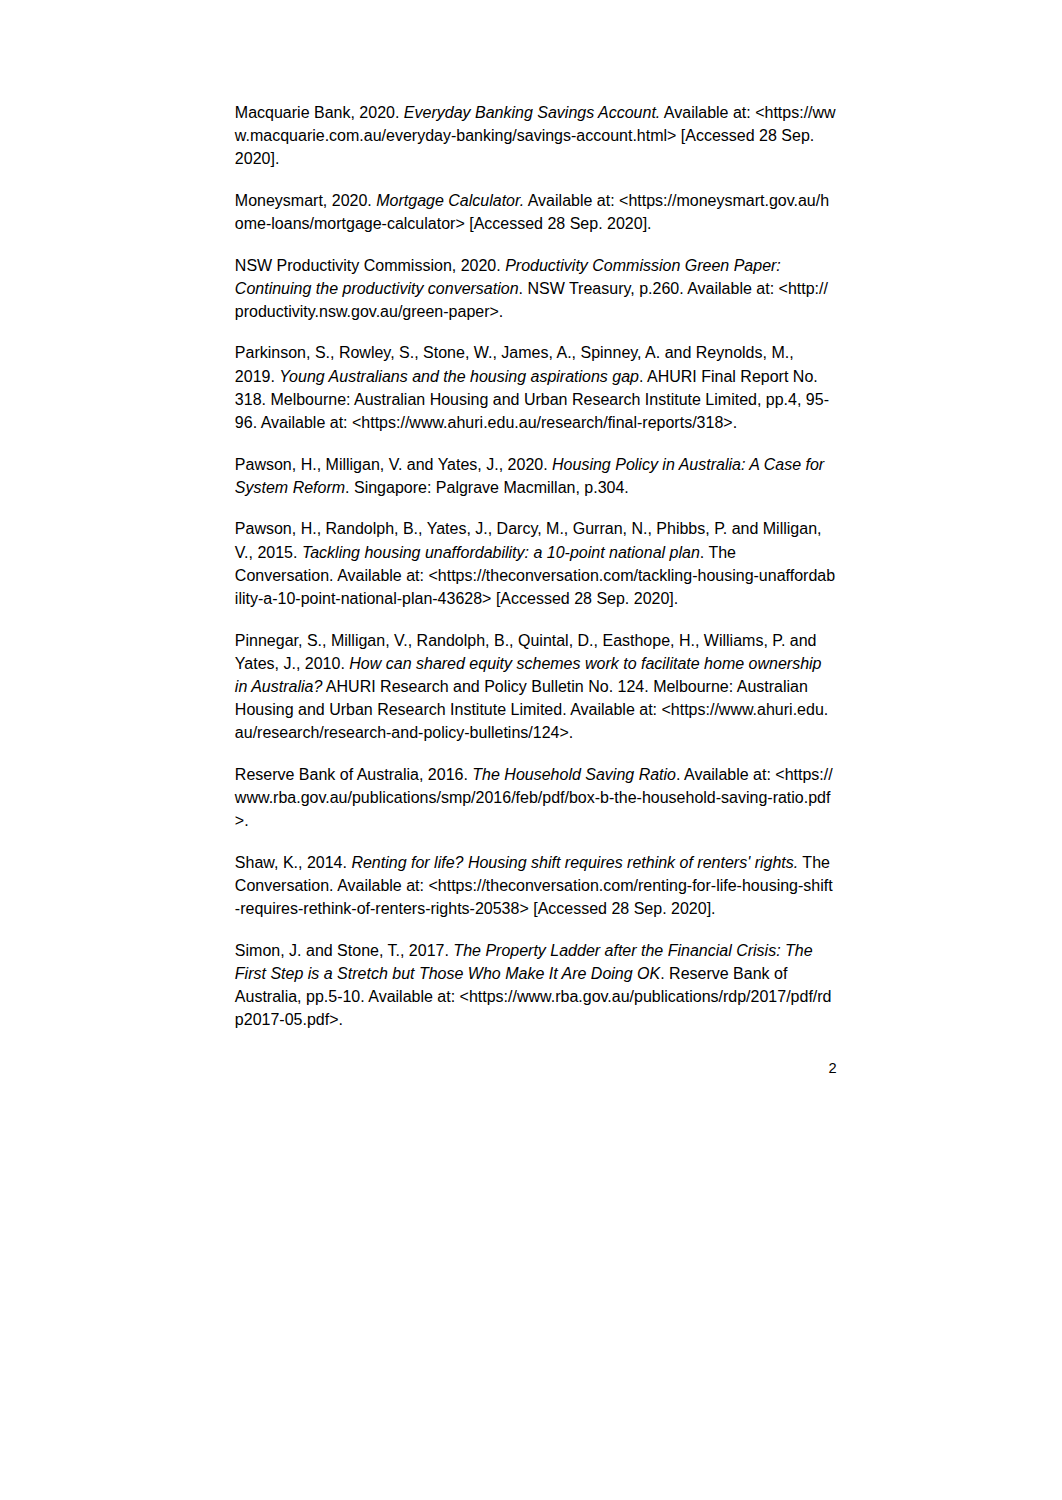Macquarie Bank, 2020. Everyday Banking Savings Account. Available at: <https://www.macquarie.com.au/everyday-banking/savings-account.html> [Accessed 28 Sep. 2020].
Moneysmart, 2020. Mortgage Calculator. Available at: <https://moneysmart.gov.au/home-loans/mortgage-calculator> [Accessed 28 Sep. 2020].
NSW Productivity Commission, 2020. Productivity Commission Green Paper: Continuing the productivity conversation. NSW Treasury, p.260. Available at: <http://productivity.nsw.gov.au/green-paper>.
Parkinson, S., Rowley, S., Stone, W., James, A., Spinney, A. and Reynolds, M., 2019. Young Australians and the housing aspirations gap. AHURI Final Report No. 318. Melbourne: Australian Housing and Urban Research Institute Limited, pp.4, 95-96. Available at: <https://www.ahuri.edu.au/research/final-reports/318>.
Pawson, H., Milligan, V. and Yates, J., 2020. Housing Policy in Australia: A Case for System Reform. Singapore: Palgrave Macmillan, p.304.
Pawson, H., Randolph, B., Yates, J., Darcy, M., Gurran, N., Phibbs, P. and Milligan, V., 2015. Tackling housing unaffordability: a 10-point national plan. The Conversation. Available at: <https://theconversation.com/tackling-housing-unaffordability-a-10-point-national-plan-43628> [Accessed 28 Sep. 2020].
Pinnegar, S., Milligan, V., Randolph, B., Quintal, D., Easthope, H., Williams, P. and Yates, J., 2010. How can shared equity schemes work to facilitate home ownership in Australia? AHURI Research and Policy Bulletin No. 124. Melbourne: Australian Housing and Urban Research Institute Limited. Available at: <https://www.ahuri.edu.au/research/research-and-policy-bulletins/124>.
Reserve Bank of Australia, 2016. The Household Saving Ratio. Available at: <https://www.rba.gov.au/publications/smp/2016/feb/pdf/box-b-the-household-saving-ratio.pdf>.
Shaw, K., 2014. Renting for life? Housing shift requires rethink of renters' rights. The Conversation. Available at: <https://theconversation.com/renting-for-life-housing-shift-requires-rethink-of-renters-rights-20538> [Accessed 28 Sep. 2020].
Simon, J. and Stone, T., 2017. The Property Ladder after the Financial Crisis: The First Step is a Stretch but Those Who Make It Are Doing OK. Reserve Bank of Australia, pp.5-10. Available at: <https://www.rba.gov.au/publications/rdp/2017/pdf/rdp2017-05.pdf>.
2